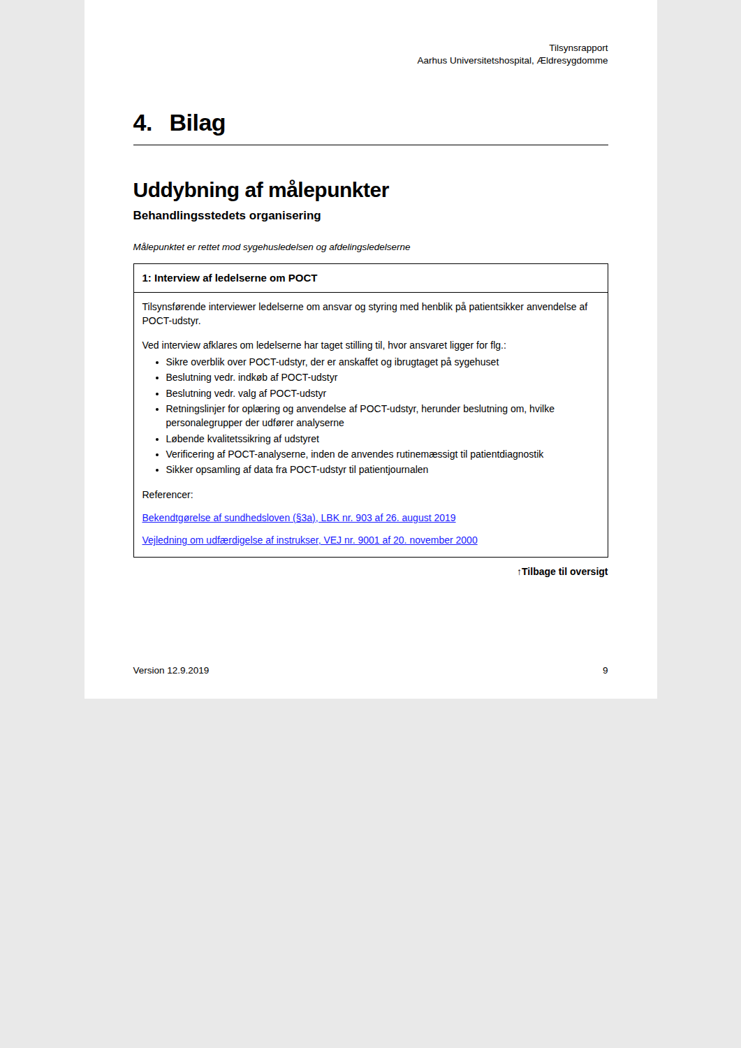Tilsynsrapport
Aarhus Universitetshospital, Ældresygdomme
4. Bilag
Uddybning af målepunkter
Behandlingsstedets organisering
Målepunktet er rettet mod sygehusledelsen og afdelingsledelserne
1: Interview af ledelserne om POCT
Tilsynsførende interviewer ledelserne om ansvar og styring med henblik på patientsikker anvendelse af POCT-udstyr.
Ved interview afklares om ledelserne har taget stilling til, hvor ansvaret ligger for flg.:
Sikre overblik over POCT-udstyr, der er anskaffet og ibrugtaget på sygehuset
Beslutning vedr. indkøb af POCT-udstyr
Beslutning vedr. valg af POCT-udstyr
Retningslinjer for oplæring og anvendelse af POCT-udstyr, herunder beslutning om, hvilke personalegrupper der udfører analyserne
Løbende kvalitetssikring af udstyret
Verificering af POCT-analyserne, inden de anvendes rutinemæssigt til patientdiagnostik
Sikker opsamling af data fra POCT-udstyr til patientjournalen
Referencer:
Bekendtgørelse af sundhedsloven (§3a), LBK nr. 903 af 26. august 2019
Vejledning om udfærdigelse af instrukser, VEJ nr. 9001 af 20. november 2000
↑Tilbage til oversigt
Version 12.9.2019 9